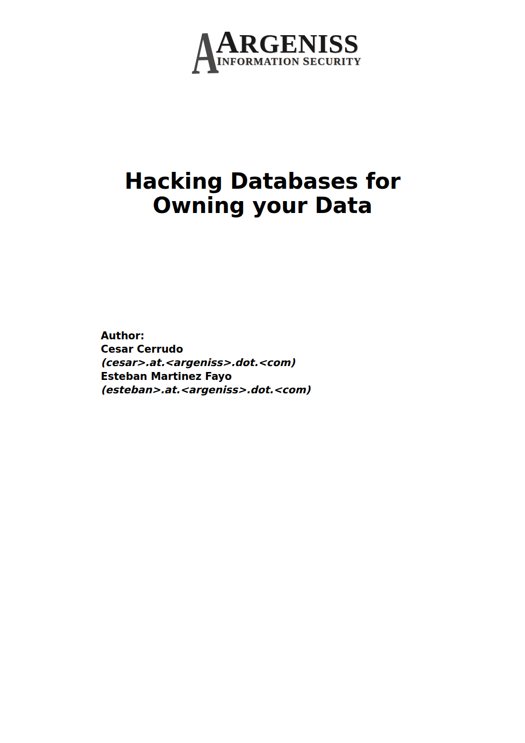A
ARGENISS
INFORMATION SECURITY
Hacking Databases for Owning your Data
Author:
Cesar Cerrudo
(cesar>.at.<argeniss>.dot.<com)
Esteban Martinez Fayo
(esteban>.at.<argeniss>.dot.<com)